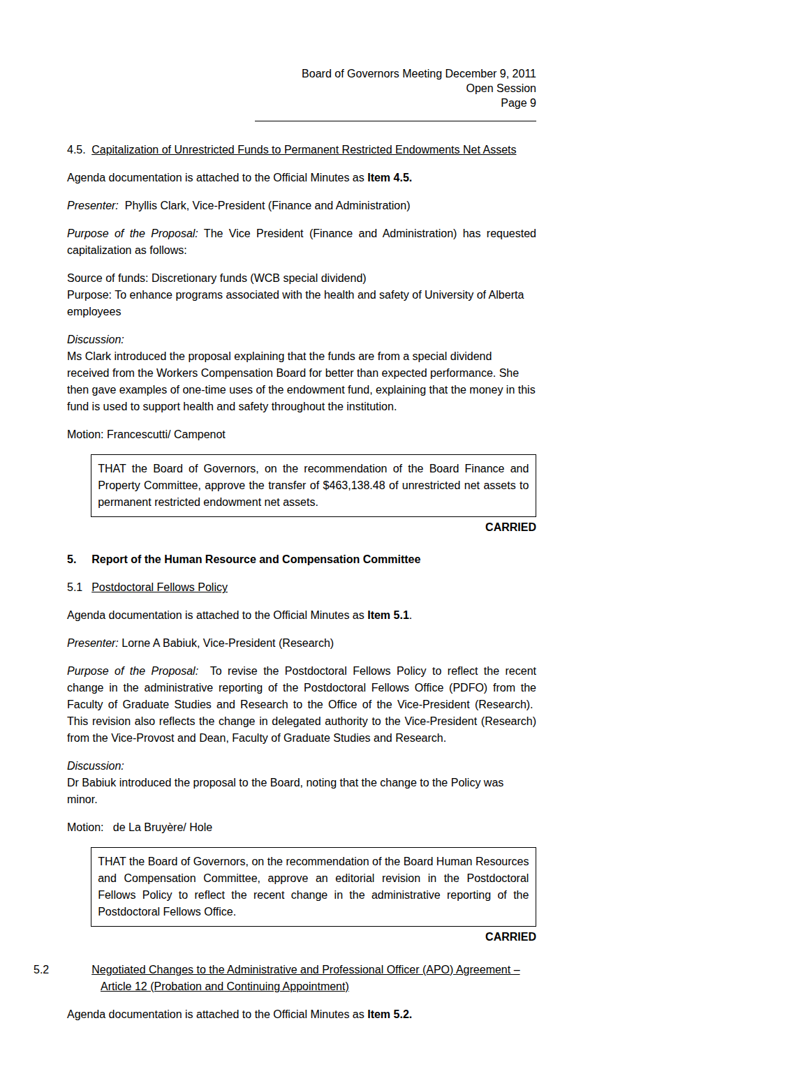Board of Governors Meeting December 9, 2011
Open Session
Page 9
4.5. Capitalization of Unrestricted Funds to Permanent Restricted Endowments Net Assets
Agenda documentation is attached to the Official Minutes as Item 4.5.
Presenter: Phyllis Clark, Vice-President (Finance and Administration)
Purpose of the Proposal: The Vice President (Finance and Administration) has requested capitalization as follows:
Source of funds: Discretionary funds (WCB special dividend)
Purpose: To enhance programs associated with the health and safety of University of Alberta employees
Discussion:
Ms Clark introduced the proposal explaining that the funds are from a special dividend received from the Workers Compensation Board for better than expected performance. She then gave examples of one-time uses of the endowment fund, explaining that the money in this fund is used to support health and safety throughout the institution.
Motion: Francescutti/ Campenot
THAT the Board of Governors, on the recommendation of the Board Finance and Property Committee, approve the transfer of $463,138.48 of unrestricted net assets to permanent restricted endowment net assets.
CARRIED
5. Report of the Human Resource and Compensation Committee
5.1 Postdoctoral Fellows Policy
Agenda documentation is attached to the Official Minutes as Item 5.1.
Presenter: Lorne A Babiuk, Vice-President (Research)
Purpose of the Proposal: To revise the Postdoctoral Fellows Policy to reflect the recent change in the administrative reporting of the Postdoctoral Fellows Office (PDFO) from the Faculty of Graduate Studies and Research to the Office of the Vice-President (Research). This revision also reflects the change in delegated authority to the Vice-President (Research) from the Vice-Provost and Dean, Faculty of Graduate Studies and Research.
Discussion:
Dr Babiuk introduced the proposal to the Board, noting that the change to the Policy was minor.
Motion: de La Bruyère/ Hole
THAT the Board of Governors, on the recommendation of the Board Human Resources and Compensation Committee, approve an editorial revision in the Postdoctoral Fellows Policy to reflect the recent change in the administrative reporting of the Postdoctoral Fellows Office.
CARRIED
5.2 Negotiated Changes to the Administrative and Professional Officer (APO) Agreement – Article 12 (Probation and Continuing Appointment)
Agenda documentation is attached to the Official Minutes as Item 5.2.